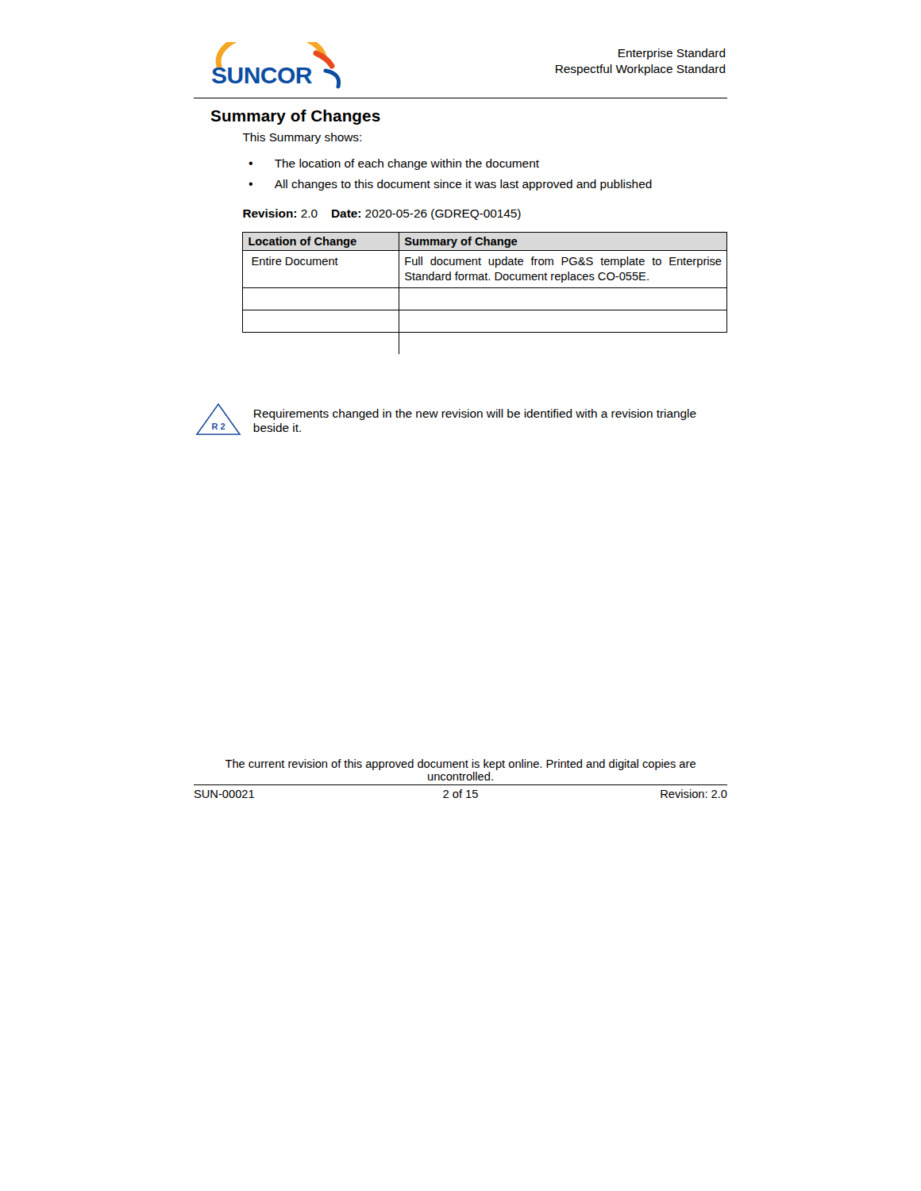SUNCOR
Enterprise Standard
Respectful Workplace Standard
Summary of Changes
This Summary shows:
The location of each change within the document
All changes to this document since it was last approved and published
Revision: 2.0 Date: 2020-05-26 (GDREQ-00145)
| Location of Change | Summary of Change |
| --- | --- |
| Entire Document | Full document update from PG&S template to Enterprise Standard format. Document replaces CO-055E. |
R 2
Requirements changed in the new revision will be identified with a revision triangle beside it.
The current revision of this approved document is kept online. Printed and digital copies are uncontrolled.
SUN-00021
2 of 15
Revision: 2.0